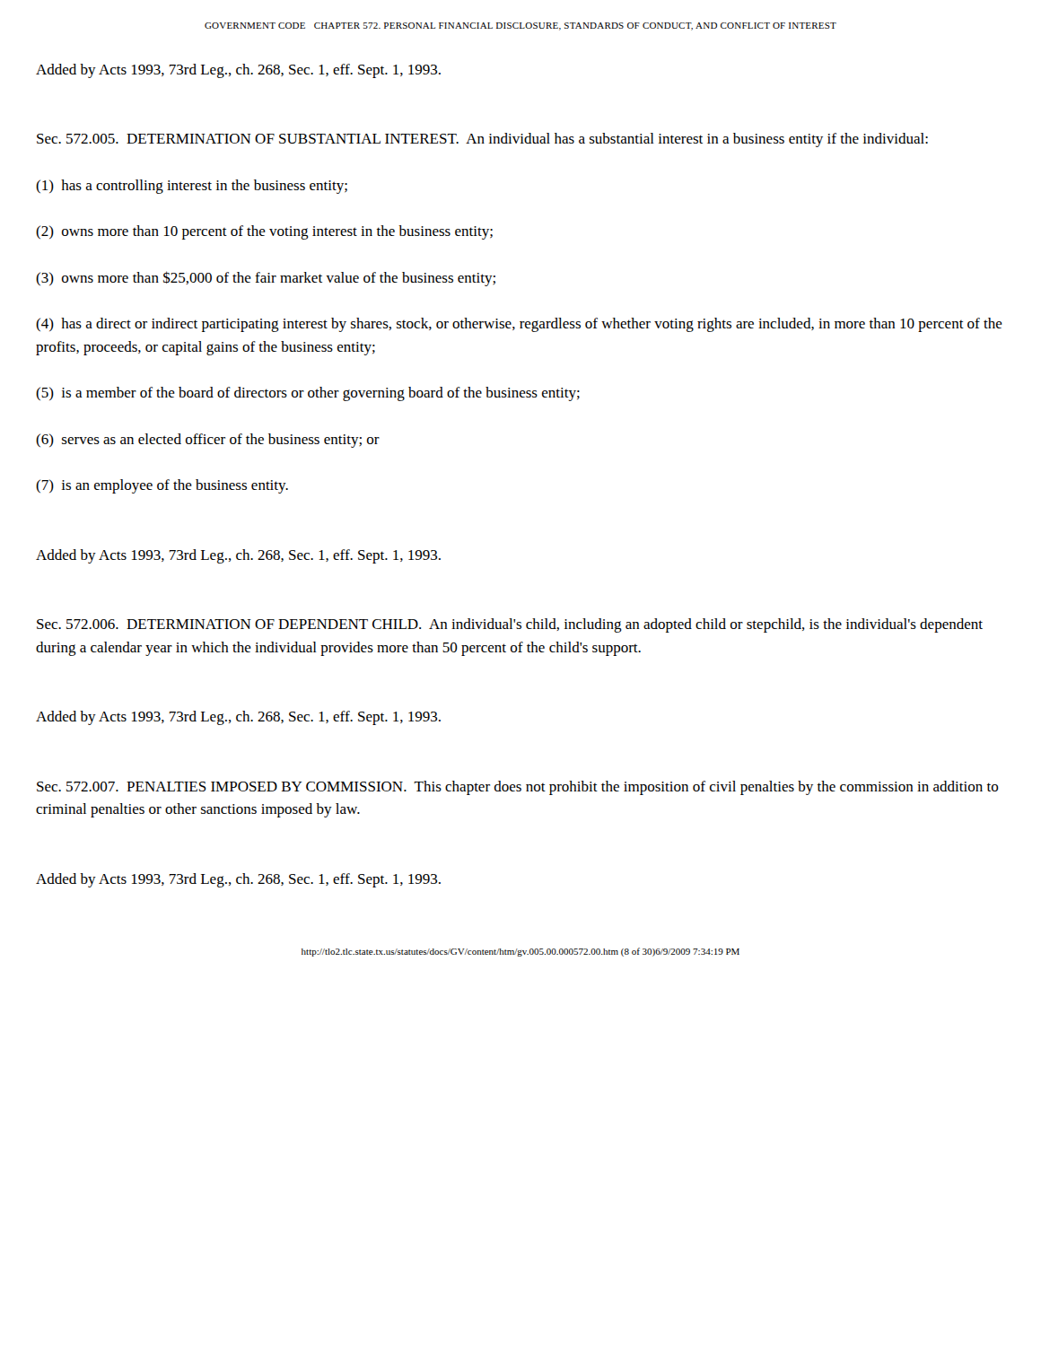GOVERNMENT CODE CHAPTER 572. PERSONAL FINANCIAL DISCLOSURE, STANDARDS OF CONDUCT, AND CONFLICT OF INTEREST
Added by Acts 1993, 73rd Leg., ch. 268, Sec. 1, eff. Sept. 1, 1993.
Sec. 572.005. DETERMINATION OF SUBSTANTIAL INTEREST. An individual has a substantial interest in a business entity if the individual:
(1) has a controlling interest in the business entity;
(2) owns more than 10 percent of the voting interest in the business entity;
(3) owns more than $25,000 of the fair market value of the business entity;
(4) has a direct or indirect participating interest by shares, stock, or otherwise, regardless of whether voting rights are included, in more than 10 percent of the profits, proceeds, or capital gains of the business entity;
(5) is a member of the board of directors or other governing board of the business entity;
(6) serves as an elected officer of the business entity; or
(7) is an employee of the business entity.
Added by Acts 1993, 73rd Leg., ch. 268, Sec. 1, eff. Sept. 1, 1993.
Sec. 572.006. DETERMINATION OF DEPENDENT CHILD. An individual's child, including an adopted child or stepchild, is the individual's dependent during a calendar year in which the individual provides more than 50 percent of the child's support.
Added by Acts 1993, 73rd Leg., ch. 268, Sec. 1, eff. Sept. 1, 1993.
Sec. 572.007. PENALTIES IMPOSED BY COMMISSION. This chapter does not prohibit the imposition of civil penalties by the commission in addition to criminal penalties or other sanctions imposed by law.
Added by Acts 1993, 73rd Leg., ch. 268, Sec. 1, eff. Sept. 1, 1993.
http://tlo2.tlc.state.tx.us/statutes/docs/GV/content/htm/gv.005.00.000572.00.htm (8 of 30)6/9/2009 7:34:19 PM